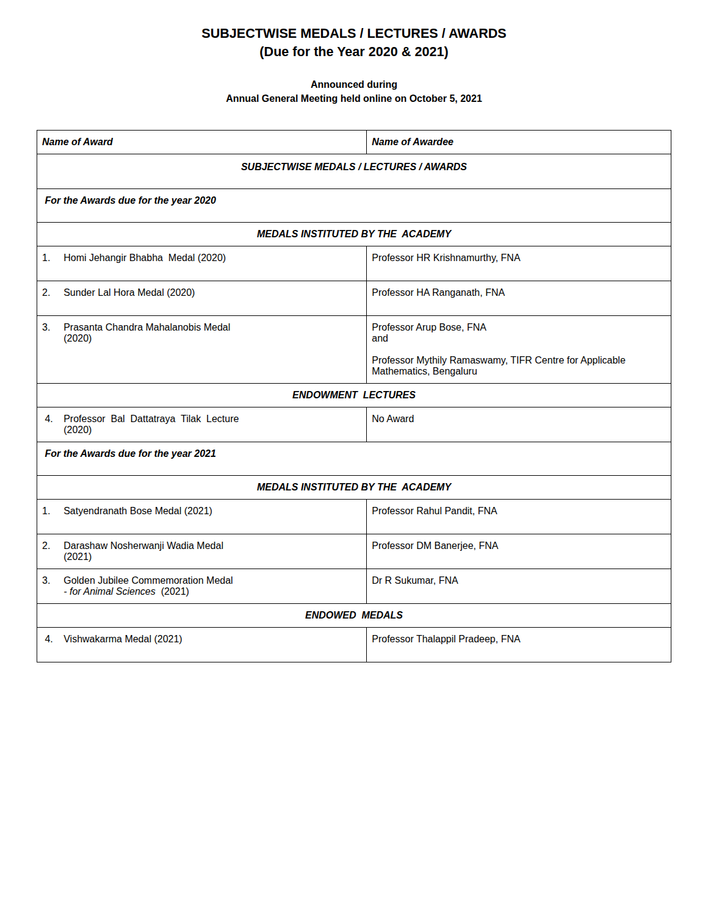SUBJECTWISE MEDALS / LECTURES / AWARDS
(Due for the Year 2020 & 2021)
Announced during
Annual General Meeting held online on October 5, 2021
| Name of Award | Name of Awardee |
| SUBJECTWISE MEDALS / LECTURES / AWARDS |
| For the Awards due for the year 2020 |
| MEDALS INSTITUTED BY THE ACADEMY |
| 1. Homi Jehangir Bhabha Medal (2020) | Professor HR Krishnamurthy, FNA |
| 2. Sunder Lal Hora Medal (2020) | Professor HA Ranganath, FNA |
| 3. Prasanta Chandra Mahalanobis Medal (2020) | Professor Arup Bose, FNA and Professor Mythily Ramaswamy, TIFR Centre for Applicable Mathematics, Bengaluru |
| ENDOWMENT LECTURES |
| 4. Professor Bal Dattatraya Tilak Lecture (2020) | No Award |
| For the Awards due for the year 2021 |
| MEDALS INSTITUTED BY THE ACADEMY |
| 1. Satyendranath Bose Medal (2021) | Professor Rahul Pandit, FNA |
| 2. Darashaw Nosherwanji Wadia Medal (2021) | Professor DM Banerjee, FNA |
| 3. Golden Jubilee Commemoration Medal - for Animal Sciences (2021) | Dr R Sukumar, FNA |
| ENDOWED MEDALS |
| 4. Vishwakarma Medal (2021) | Professor Thalappil Pradeep, FNA |